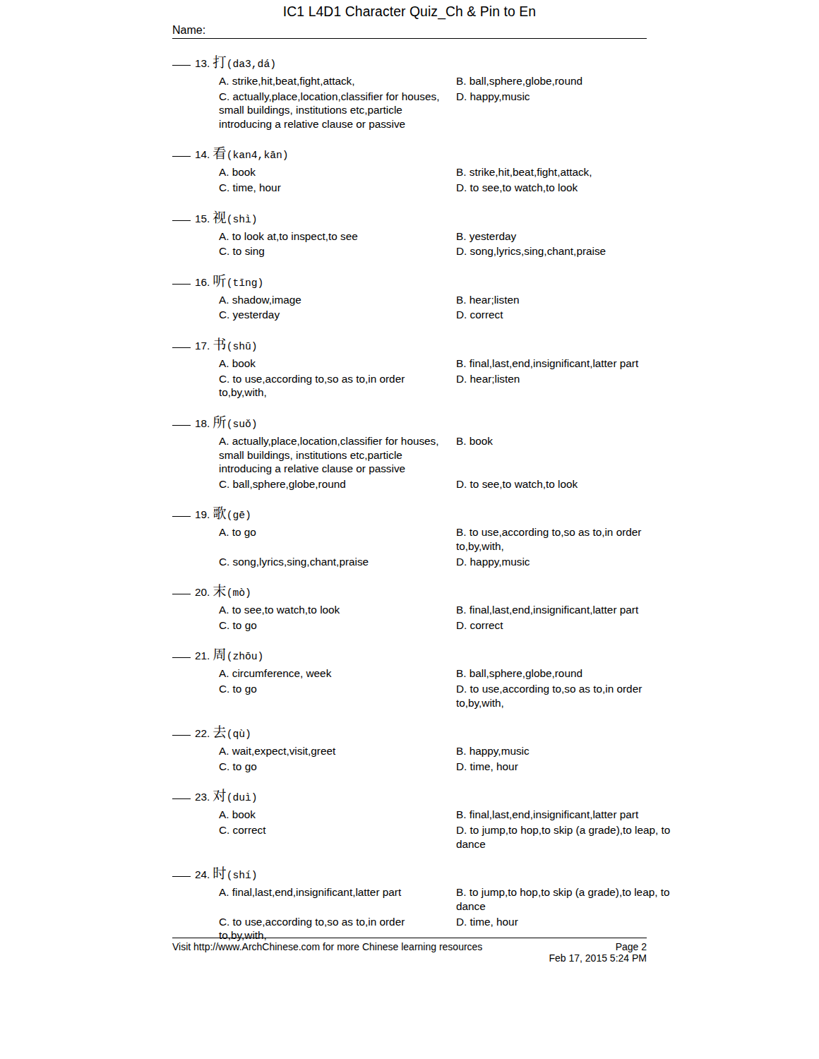IC1 L4D1 Character Quiz_Ch & Pin to En
Name:
13. 打(da3,dá)
| A. strike,hit,beat,fight,attack, | B. ball,sphere,globe,round |
| C. actually,place,location,classifier for houses, small buildings, institutions etc,particle introducing a relative clause or passive | D. happy,music |
14. 看(kan4,kān)
| A. book | B. strike,hit,beat,fight,attack, |
| C. time, hour | D. to see,to watch,to look |
15. 视(shì)
| A. to look at,to inspect,to see | B. yesterday |
| C. to sing | D. song,lyrics,sing,chant,praise |
16. 听(tīng)
| A. shadow,image | B. hear;listen |
| C. yesterday | D. correct |
17. 书(shū)
| A. book | B. final,last,end,insignificant,latter part |
| C. to use,according to,so as to,in order to,by,with, | D. hear;listen |
18. 所(suǒ)
| A. actually,place,location,classifier for houses, small buildings, institutions etc,particle introducing a relative clause or passive | B. book |
| C. ball,sphere,globe,round | D. to see,to watch,to look |
19. 歌(gē)
| A. to go | B. to use,according to,so as to,in order to,by,with, |
| C. song,lyrics,sing,chant,praise | D. happy,music |
20. 末(mò)
| A. to see,to watch,to look | B. final,last,end,insignificant,latter part |
| C. to go | D. correct |
21. 周(zhōu)
| A. circumference, week | B. ball,sphere,globe,round |
| C. to go | D. to use,according to,so as to,in order to,by,with, |
22. 去(qù)
| A. wait,expect,visit,greet | B. happy,music |
| C. to go | D. time, hour |
23. 对(duì)
| A. book | B. final,last,end,insignificant,latter part |
| C. correct | D. to jump,to hop,to skip (a grade),to leap, to dance |
24. 时(shí)
| A. final,last,end,insignificant,latter part | B. to jump,to hop,to skip (a grade),to leap, to dance |
| C. to use,according to,so as to,in order to,by,with, | D. time, hour |
Visit http://www.ArchChinese.com for more Chinese learning resources
Page 2
Feb 17, 2015 5:24 PM